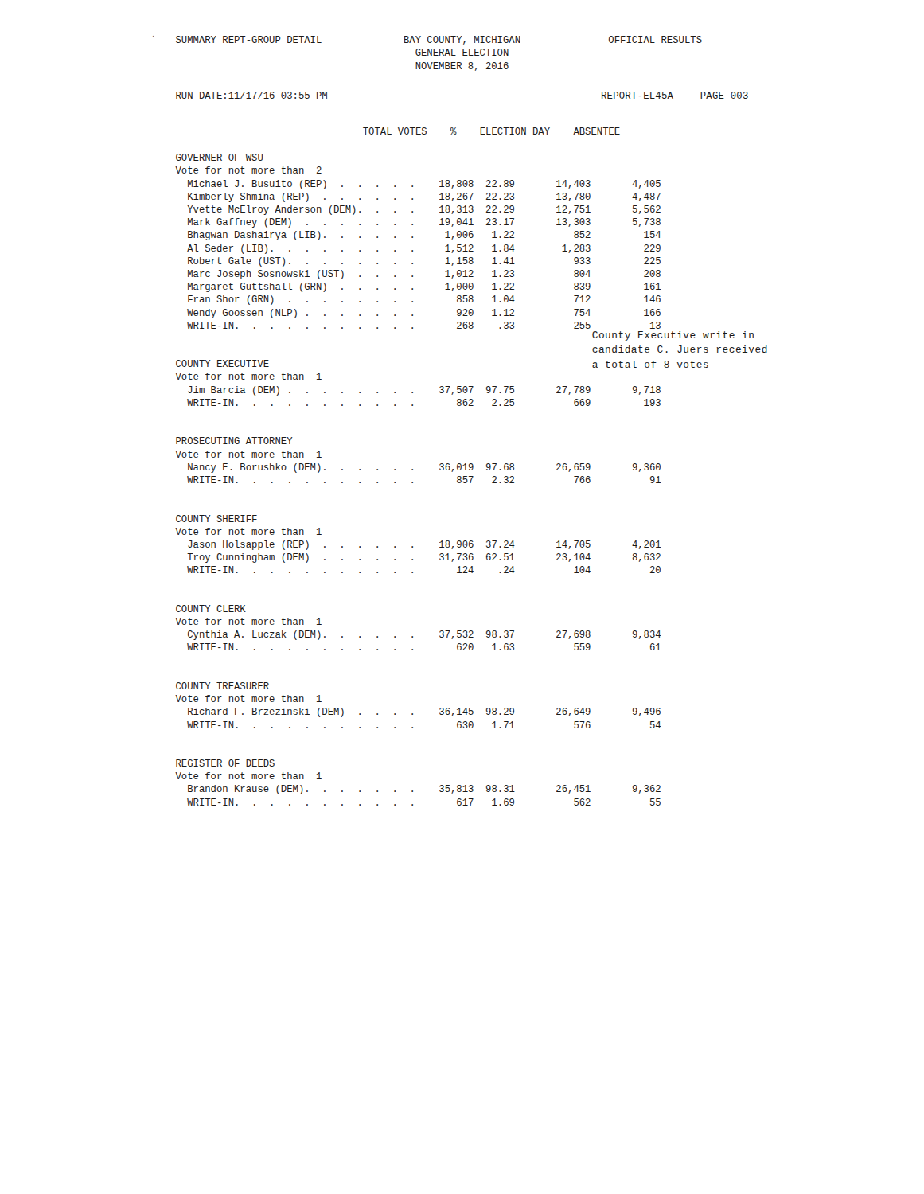·
SUMMARY REPT-GROUP DETAIL
BAY COUNTY, MICHIGAN
GENERAL ELECTION
NOVEMBER 8, 2016
OFFICIAL RESULTS
RUN DATE:11/17/16 03:55 PM
REPORT-EL45APAGE 003
TOTAL VOTES % ELECTION DAY ABSENTEE
GOVERNER OF WSU Vote for not more than 2 Michael J. Busuito (REP) . . . . . 18,808 22.89 14,403 4,405 Kimberly Shmina (REP) . . . . . . 18,267 22.23 13,780 4,487 Yvette McElroy Anderson (DEM). . . . 18,313 22.29 12,751 5,562 Mark Gaffney (DEM) . . . . . . . 19,041 23.17 13,303 5,738 Bhagwan Dashairya (LIB). . . . . . 1,006 1.22 852 154 Al Seder (LIB). . . . . . . . . 1,512 1.84 1,283 229 Robert Gale (UST). . . . . . . . 1,158 1.41 933 225 Marc Joseph Sosnowski (UST) . . . . 1,012 1.23 804 208 Margaret Guttshall (GRN) . . . . . 1,000 1.22 839 161 Fran Shor (GRN) . . . . . . . . 858 1.04 712 146 Wendy Goossen (NLP) . . . . . . . 920 1.12 754 166 WRITE-IN. . . . . . . . . . . 268 .33 255 13 COUNTY EXECUTIVE Vote for not more than 1 Jim Barcia (DEM) . . . . . . . . 37,507 97.75 27,789 9,718 WRITE-IN. . . . . . . . . . . 862 2.25 669 193 PROSECUTING ATTORNEY Vote for not more than 1 Nancy E. Borushko (DEM). . . . . . 36,019 97.68 26,659 9,360 WRITE-IN. . . . . . . . . . . 857 2.32 766 91 COUNTY SHERIFF Vote for not more than 1 Jason Holsapple (REP) . . . . . . 18,906 37.24 14,705 4,201 Troy Cunningham (DEM) . . . . . . 31,736 62.51 23,104 8,632 WRITE-IN. . . . . . . . . . . 124 .24 104 20 COUNTY CLERK Vote for not more than 1 Cynthia A. Luczak (DEM). . . . . . 37,532 98.37 27,698 9,834 WRITE-IN. . . . . . . . . . . 620 1.63 559 61 COUNTY TREASURER Vote for not more than 1 Richard F. Brzezinski (DEM) . . . . 36,145 98.29 26,649 9,496 WRITE-IN. . . . . . . . . . . 630 1.71 576 54 REGISTER OF DEEDS Vote for not more than 1 Brandon Krause (DEM). . . . . . . 35,813 98.31 26,451 9,362 WRITE-IN. . . . . . . . . . . 617 1.69 562 55
County Executive write in
candidate C. Juers received
a total of 8 votes